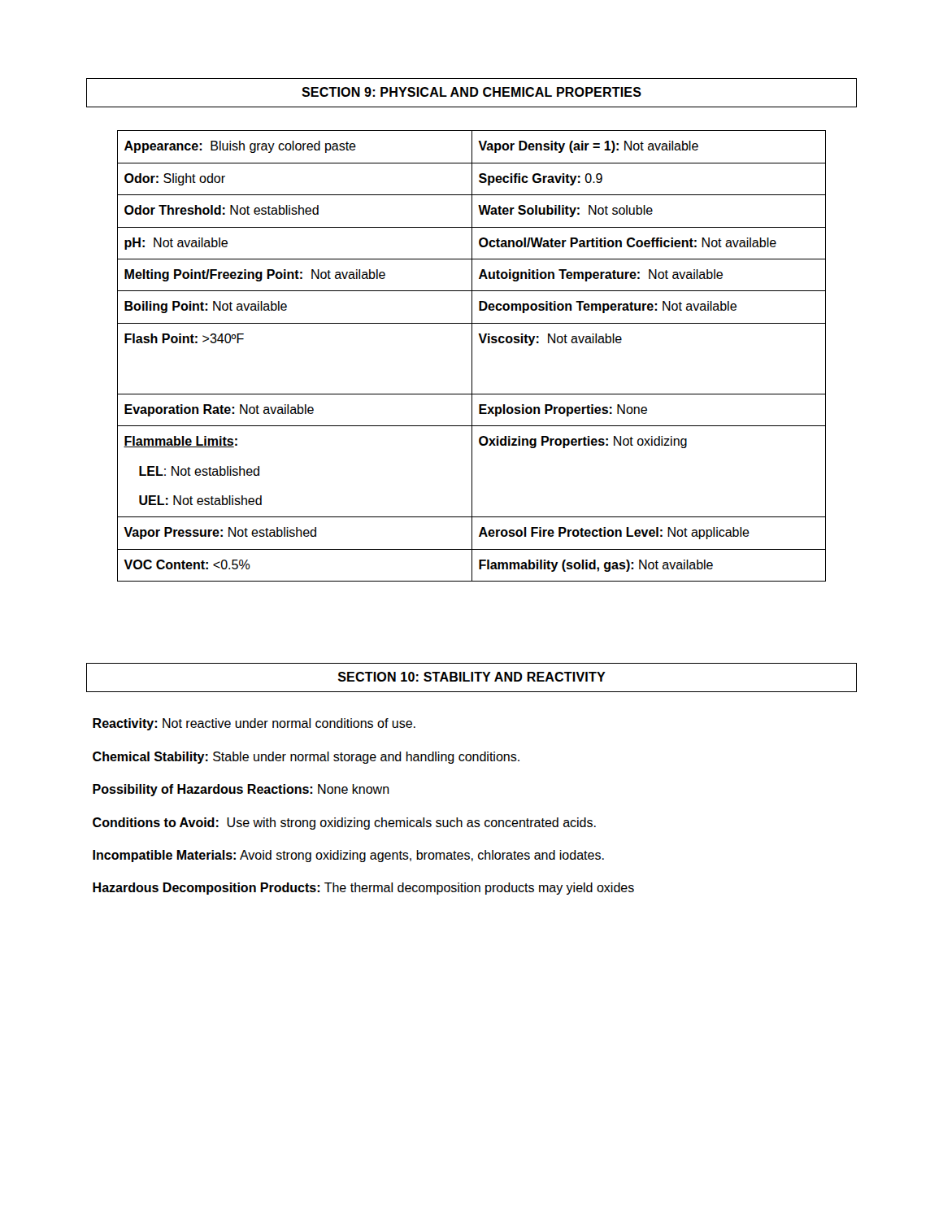SECTION 9: PHYSICAL AND CHEMICAL PROPERTIES
| Appearance: Bluish gray colored paste | Vapor Density (air = 1): Not available |
| Odor: Slight odor | Specific Gravity: 0.9 |
| Odor Threshold: Not established | Water Solubility: Not soluble |
| pH: Not available | Octanol/Water Partition Coefficient: Not available |
| Melting Point/Freezing Point: Not available | Autoignition Temperature: Not available |
| Boiling Point: Not available | Decomposition Temperature: Not available |
| Flash Point: >340ºF | Viscosity: Not available |
| Evaporation Rate: Not available | Explosion Properties: None |
| Flammable Limits : LEL : Not established UEL: Not established | Oxidizing Properties: Not oxidizing |
| Vapor Pressure: Not established | Aerosol Fire Protection Level: Not applicable |
| VOC Content: <0.5% | Flammability (solid, gas): Not available |
SECTION 10: STABILITY AND REACTIVITY
Reactivity: Not reactive under normal conditions of use.
Chemical Stability: Stable under normal storage and handling conditions.
Possibility of Hazardous Reactions: None known
Conditions to Avoid: Use with strong oxidizing chemicals such as concentrated acids.
Incompatible Materials: Avoid strong oxidizing agents, bromates, chlorates and iodates.
Hazardous Decomposition Products: The thermal decomposition products may yield oxides